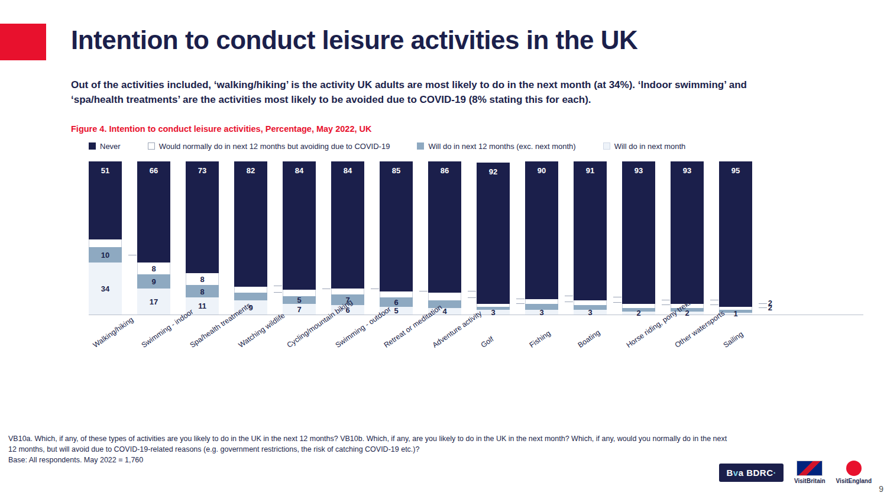Intention to conduct leisure activities in the UK
Out of the activities included, ‘walking/hiking’ is the activity UK adults are most likely to do in the next month (at 34%). ‘Indoor swimming’ and ‘spa/health treatments’ are the activities most likely to be avoided due to COVID-19 (8% stating this for each).
Figure 4. Intention to conduct leisure activities, Percentage, May 2022, UK
Never
Would normally do in next 12 months but avoiding due to COVID-19
Will do in next 12 months (exc. next month)
Will do in next month
51
10
34
5
66
8
9
17
73
8
8
11
82
9
4 5
84
5
7
4
84
7
6
4
85
6
5
4
86
4
5 5
92
3
2 2
90
3
3 4
91
3
3 3
93
2
3 2
93
2
3 2
95
1
2 2
Walking/hiking
Swimming - indoor
Spa/health treatments
Watching wildlife
Cycling/mountain biking
Swimming - outdoor
Retreat or meditation
Adventure activity
Golf
Fishing
Boating
Horse riding, pony trekking
Other watersports
Sailing
VB10a. Which, if any, of these types of activities are you likely to do in the UK in the next 12 months? VB10b. Which, if any, are you likely to do in the UK in the next month? Which, if any, would you normally do in the next 12 months, but will avoid due to COVID-19-related reasons (e.g. government restrictions, the risk of catching COVID-19 etc.)?
Base: All respondents. May 2022 = 1,760
Bva BDRC·
VisitBritain
VisitEngland
9